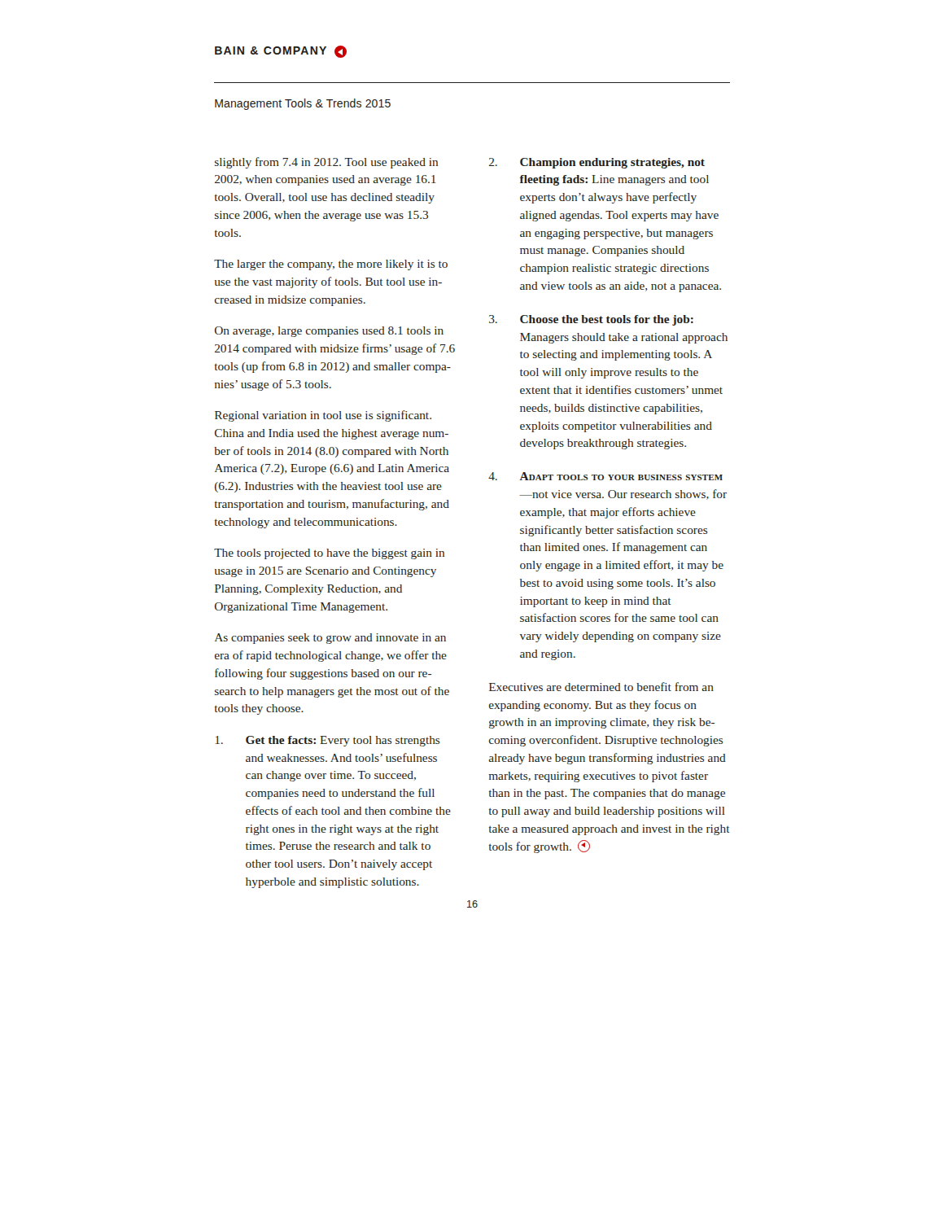Bain & Company
Management Tools & Trends 2015
slightly from 7.4 in 2012. Tool use peaked in 2002, when companies used an average 16.1 tools. Overall, tool use has declined steadily since 2006, when the average use was 15.3 tools.
The larger the company, the more likely it is to use the vast majority of tools. But tool use increased in midsize companies.
On average, large companies used 8.1 tools in 2014 compared with midsize firms’ usage of 7.6 tools (up from 6.8 in 2012) and smaller companies’ usage of 5.3 tools.
Regional variation in tool use is significant. China and India used the highest average number of tools in 2014 (8.0) compared with North America (7.2), Europe (6.6) and Latin America (6.2). Industries with the heaviest tool use are transportation and tourism, manufacturing, and technology and telecommunications.
The tools projected to have the biggest gain in usage in 2015 are Scenario and Contingency Planning, Complexity Reduction, and Organizational Time Management.
As companies seek to grow and innovate in an era of rapid technological change, we offer the following four suggestions based on our research to help managers get the most out of the tools they choose.
1. Get the facts: Every tool has strengths and weaknesses. And tools’ usefulness can change over time. To succeed, companies need to understand the full effects of each tool and then combine the right ones in the right ways at the right times. Peruse the research and talk to other tool users. Don’t naively accept hyperbole and simplistic solutions.
2. Champion enduring strategies, not fleeting fads: Line managers and tool experts don’t always have perfectly aligned agendas. Tool experts may have an engaging perspective, but managers must manage. Companies should champion realistic strategic directions and view tools as an aide, not a panacea.
3. Choose the best tools for the job: Managers should take a rational approach to selecting and implementing tools. A tool will only improve results to the extent that it identifies customers’ unmet needs, builds distinctive capabilities, exploits competitor vulnerabilities and develops breakthrough strategies.
4. Adapt tools to your business system—not vice versa. Our research shows, for example, that major efforts achieve significantly better satisfaction scores than limited ones. If management can only engage in a limited effort, it may be best to avoid using some tools. It’s also important to keep in mind that satisfaction scores for the same tool can vary widely depending on company size and region.
Executives are determined to benefit from an expanding economy. But as they focus on growth in an improving climate, they risk becoming overconfident. Disruptive technologies already have begun transforming industries and markets, requiring executives to pivot faster than in the past. The companies that do manage to pull away and build leadership positions will take a measured approach and invest in the right tools for growth.
16